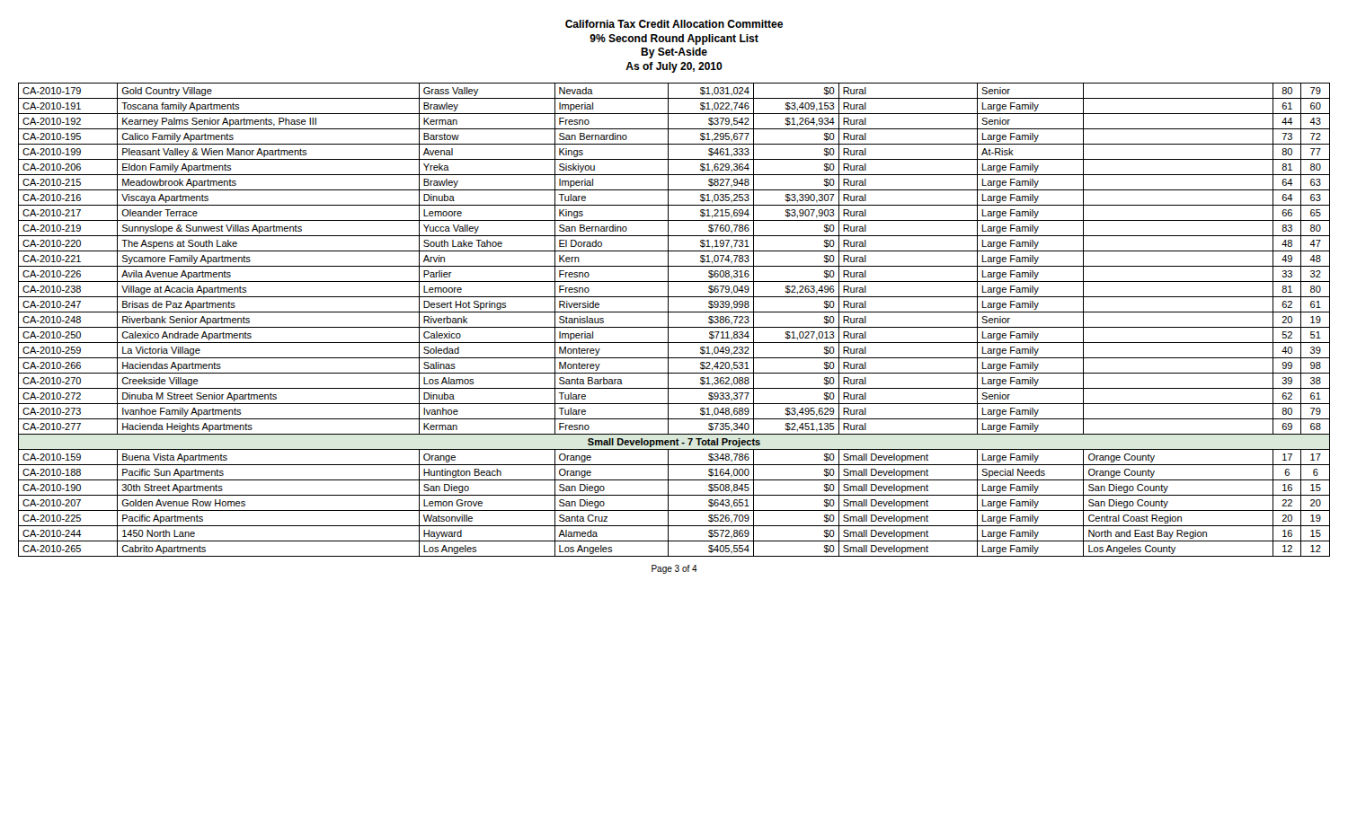California Tax Credit Allocation Committee
9% Second Round Applicant List
By Set-Aside
As of July 20, 2010
| CA-2010-179 | Gold Country Village | Grass Valley | Nevada | $1,031,024 | $0 | Rural | Senior | | 80 | 79 |
| CA-2010-191 | Toscana family Apartments | Brawley | Imperial | $1,022,746 | $3,409,153 | Rural | Large Family | | 61 | 60 |
| CA-2010-192 | Kearney Palms Senior Apartments, Phase III | Kerman | Fresno | $379,542 | $1,264,934 | Rural | Senior | | 44 | 43 |
| CA-2010-195 | Calico Family Apartments | Barstow | San Bernardino | $1,295,677 | $0 | Rural | Large Family | | 73 | 72 |
| CA-2010-199 | Pleasant Valley & Wien Manor Apartments | Avenal | Kings | $461,333 | $0 | Rural | At-Risk | | 80 | 77 |
| CA-2010-206 | Eldon Family Apartments | Yreka | Siskiyou | $1,629,364 | $0 | Rural | Large Family | | 81 | 80 |
| CA-2010-215 | Meadowbrook Apartments | Brawley | Imperial | $827,948 | $0 | Rural | Large Family | | 64 | 63 |
| CA-2010-216 | Viscaya Apartments | Dinuba | Tulare | $1,035,253 | $3,390,307 | Rural | Large Family | | 64 | 63 |
| CA-2010-217 | Oleander Terrace | Lemoore | Kings | $1,215,694 | $3,907,903 | Rural | Large Family | | 66 | 65 |
| CA-2010-219 | Sunnyslope & Sunwest Villas Apartments | Yucca Valley | San Bernardino | $760,786 | $0 | Rural | Large Family | | 83 | 80 |
| CA-2010-220 | The Aspens at South Lake | South Lake Tahoe | El Dorado | $1,197,731 | $0 | Rural | Large Family | | 48 | 47 |
| CA-2010-221 | Sycamore Family Apartments | Arvin | Kern | $1,074,783 | $0 | Rural | Large Family | | 49 | 48 |
| CA-2010-226 | Avila Avenue Apartments | Parlier | Fresno | $608,316 | $0 | Rural | Large Family | | 33 | 32 |
| CA-2010-238 | Village at Acacia Apartments | Lemoore | Fresno | $679,049 | $2,263,496 | Rural | Large Family | | 81 | 80 |
| CA-2010-247 | Brisas de Paz Apartments | Desert Hot Springs | Riverside | $939,998 | $0 | Rural | Large Family | | 62 | 61 |
| CA-2010-248 | Riverbank Senior Apartments | Riverbank | Stanislaus | $386,723 | $0 | Rural | Senior | | 20 | 19 |
| CA-2010-250 | Calexico Andrade Apartments | Calexico | Imperial | $711,834 | $1,027,013 | Rural | Large Family | | 52 | 51 |
| CA-2010-259 | La Victoria Village | Soledad | Monterey | $1,049,232 | $0 | Rural | Large Family | | 40 | 39 |
| CA-2010-266 | Haciendas Apartments | Salinas | Monterey | $2,420,531 | $0 | Rural | Large Family | | 99 | 98 |
| CA-2010-270 | Creekside Village | Los Alamos | Santa Barbara | $1,362,088 | $0 | Rural | Large Family | | 39 | 38 |
| CA-2010-272 | Dinuba M Street Senior Apartments | Dinuba | Tulare | $933,377 | $0 | Rural | Senior | | 62 | 61 |
| CA-2010-273 | Ivanhoe Family Apartments | Ivanhoe | Tulare | $1,048,689 | $3,495,629 | Rural | Large Family | | 80 | 79 |
| CA-2010-277 | Hacienda Heights Apartments | Kerman | Fresno | $735,340 | $2,451,135 | Rural | Large Family | | 69 | 68 |
| Small Development - 7 Total Projects |
| CA-2010-159 | Buena Vista Apartments | Orange | Orange | $348,786 | $0 | Small Development | Large Family | Orange County | 17 | 17 |
| CA-2010-188 | Pacific Sun Apartments | Huntington Beach | Orange | $164,000 | $0 | Small Development | Special Needs | Orange County | 6 | 6 |
| CA-2010-190 | 30th Street Apartments | San Diego | San Diego | $508,845 | $0 | Small Development | Large Family | San Diego County | 16 | 15 |
| CA-2010-207 | Golden Avenue Row Homes | Lemon Grove | San Diego | $643,651 | $0 | Small Development | Large Family | San Diego County | 22 | 20 |
| CA-2010-225 | Pacific Apartments | Watsonville | Santa Cruz | $526,709 | $0 | Small Development | Large Family | Central Coast Region | 20 | 19 |
| CA-2010-244 | 1450 North Lane | Hayward | Alameda | $572,869 | $0 | Small Development | Large Family | North and East Bay Region | 16 | 15 |
| CA-2010-265 | Cabrito Apartments | Los Angeles | Los Angeles | $405,554 | $0 | Small Development | Large Family | Los Angeles County | 12 | 12 |
Page 3 of 4